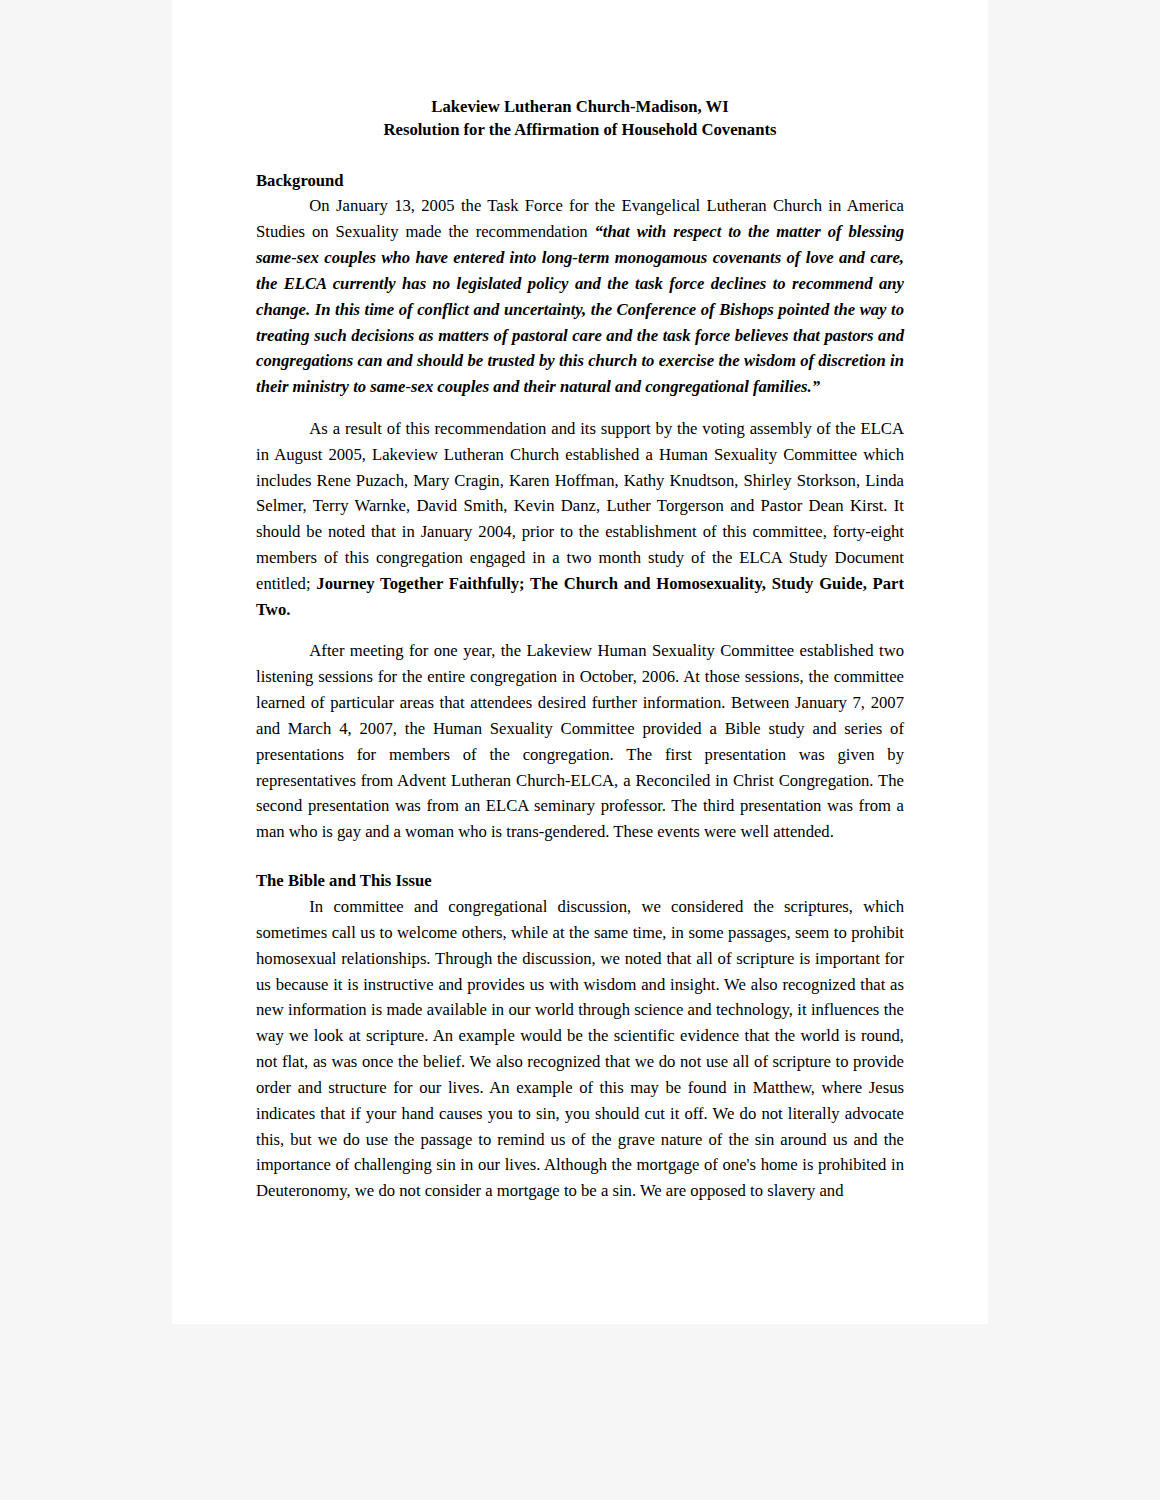Lakeview Lutheran Church-Madison, WI Resolution for the Affirmation of Household Covenants
Background
On January 13, 2005 the Task Force for the Evangelical Lutheran Church in America Studies on Sexuality made the recommendation “that with respect to the matter of blessing same-sex couples who have entered into long-term monogamous covenants of love and care, the ELCA currently has no legislated policy and the task force declines to recommend any change. In this time of conflict and uncertainty, the Conference of Bishops pointed the way to treating such decisions as matters of pastoral care and the task force believes that pastors and congregations can and should be trusted by this church to exercise the wisdom of discretion in their ministry to same-sex couples and their natural and congregational families.”
As a result of this recommendation and its support by the voting assembly of the ELCA in August 2005, Lakeview Lutheran Church established a Human Sexuality Committee which includes Rene Puzach, Mary Cragin, Karen Hoffman, Kathy Knudtson, Shirley Storkson, Linda Selmer, Terry Warnke, David Smith, Kevin Danz, Luther Torgerson and Pastor Dean Kirst. It should be noted that in January 2004, prior to the establishment of this committee, forty-eight members of this congregation engaged in a two month study of the ELCA Study Document entitled; Journey Together Faithfully; The Church and Homosexuality, Study Guide, Part Two.
After meeting for one year, the Lakeview Human Sexuality Committee established two listening sessions for the entire congregation in October, 2006. At those sessions, the committee learned of particular areas that attendees desired further information. Between January 7, 2007 and March 4, 2007, the Human Sexuality Committee provided a Bible study and series of presentations for members of the congregation. The first presentation was given by representatives from Advent Lutheran Church-ELCA, a Reconciled in Christ Congregation. The second presentation was from an ELCA seminary professor. The third presentation was from a man who is gay and a woman who is trans-gendered. These events were well attended.
The Bible and This Issue
In committee and congregational discussion, we considered the scriptures, which sometimes call us to welcome others, while at the same time, in some passages, seem to prohibit homosexual relationships. Through the discussion, we noted that all of scripture is important for us because it is instructive and provides us with wisdom and insight. We also recognized that as new information is made available in our world through science and technology, it influences the way we look at scripture. An example would be the scientific evidence that the world is round, not flat, as was once the belief. We also recognized that we do not use all of scripture to provide order and structure for our lives. An example of this may be found in Matthew, where Jesus indicates that if your hand causes you to sin, you should cut it off. We do not literally advocate this, but we do use the passage to remind us of the grave nature of the sin around us and the importance of challenging sin in our lives. Although the mortgage of one's home is prohibited in Deuteronomy, we do not consider a mortgage to be a sin. We are opposed to slavery and